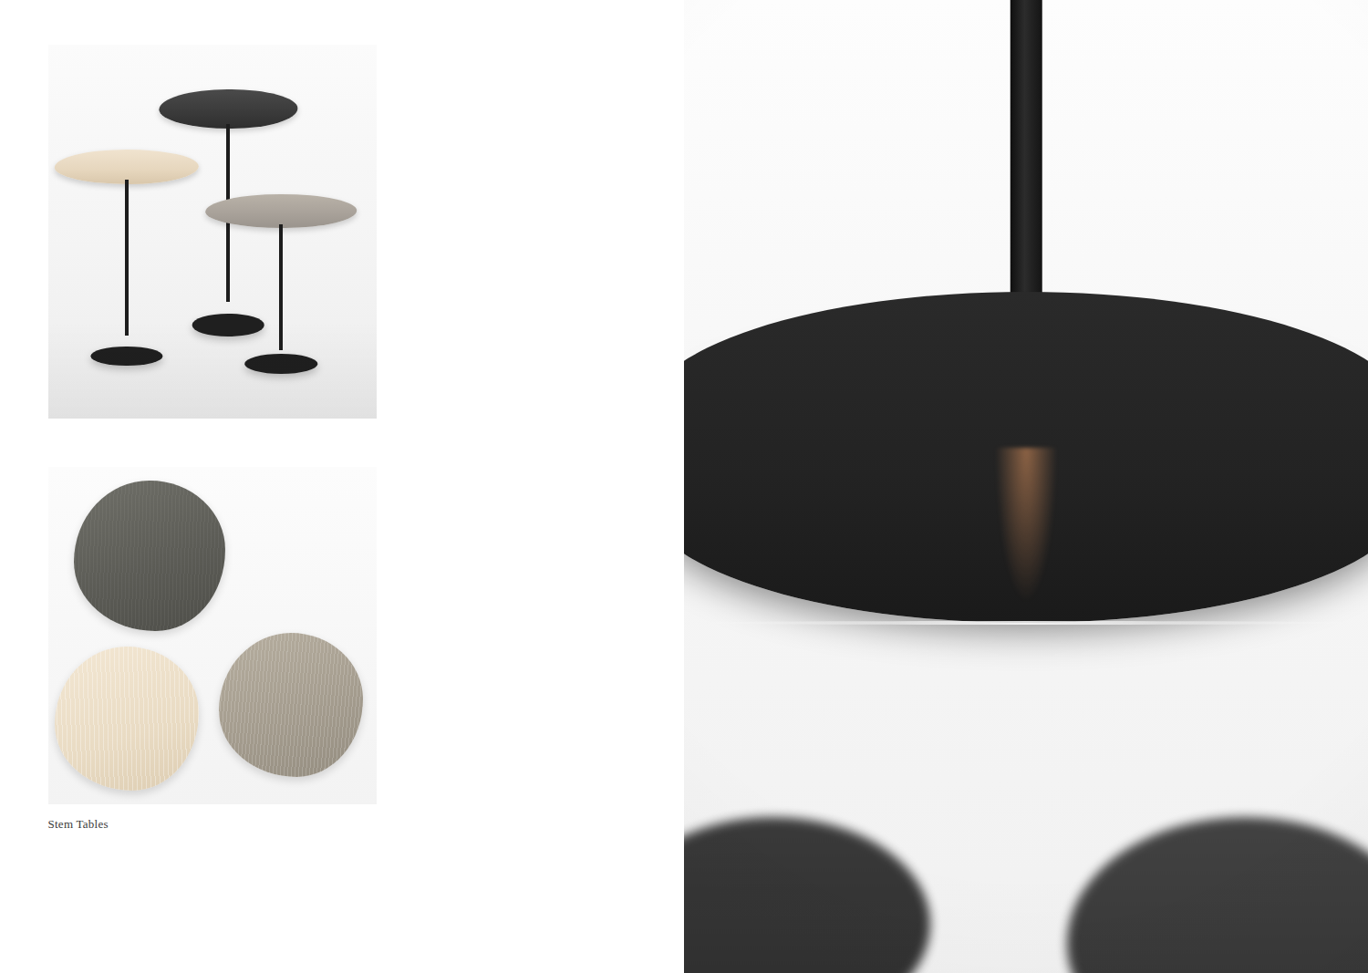Stem Tables